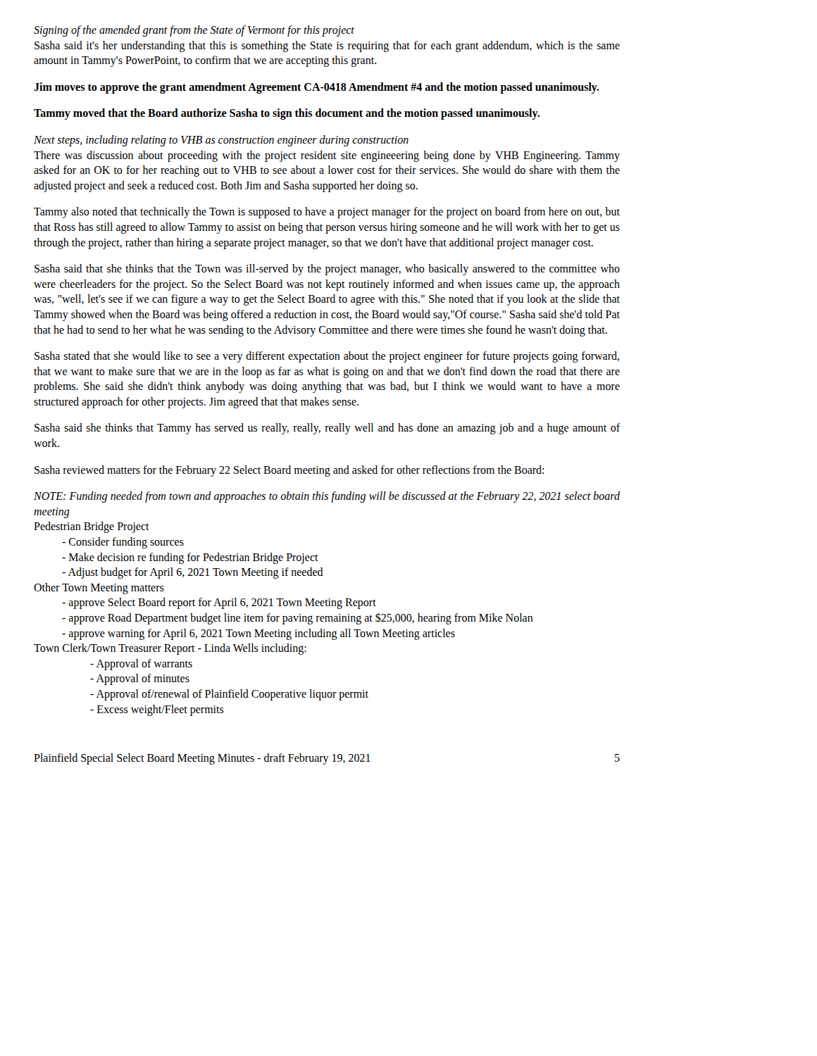Signing of the amended grant from the State of Vermont for this project
Sasha said it's her understanding that this is something the State is requiring that for each grant addendum, which is the same amount in Tammy's PowerPoint, to confirm that we are accepting this grant.
Jim moves to approve the grant amendment Agreement CA-0418 Amendment #4 and the motion passed unanimously.
Tammy moved that the Board authorize Sasha to sign this document and the motion passed unanimously.
Next steps, including relating to VHB as construction engineer during construction
There was discussion about proceeding with the project resident site engineeering being done by VHB Engineering. Tammy asked for an OK to for her reaching out to VHB to see about a lower cost for their services. She would do share with them the adjusted project and seek a reduced cost. Both Jim and Sasha supported her doing so.
Tammy also noted that technically the Town is supposed to have a project manager for the project on board from here on out, but that Ross has still agreed to allow Tammy to assist on being that person versus hiring someone and he will work with her to get us through the project, rather than hiring a separate project manager, so that we don't have that additional project manager cost.
Sasha said that she thinks that the Town was ill-served by the project manager, who basically answered to the committee who were cheerleaders for the project. So the Select Board was not kept routinely informed and when issues came up, the approach was, "well, let's see if we can figure a way to get the Select Board to agree with this." She noted that if you look at the slide that Tammy showed when the Board was being offered a reduction in cost, the Board would say,"Of course." Sasha said she'd told Pat that he had to send to her what he was sending to the Advisory Committee and there were times she found he wasn't doing that.
Sasha stated that she would like to see a very different expectation about the project engineer for future projects going forward, that we want to make sure that we are in the loop as far as what is going on and that we don't find down the road that there are problems. She said she didn't think anybody was doing anything that was bad, but I think we would want to have a more structured approach for other projects. Jim agreed that that makes sense.
Sasha said she thinks that Tammy has served us really, really, really well and has done an amazing job and a huge amount of work.
Sasha reviewed matters for the February 22 Select Board meeting and asked for other reflections from the Board:
NOTE: Funding needed from town and approaches to obtain this funding will be discussed at the February 22, 2021 select board meeting
Pedestrian Bridge Project
- Consider funding sources
- Make decision re funding for Pedestrian Bridge Project
- Adjust budget for April 6, 2021 Town Meeting if needed
Other Town Meeting matters
- approve Select Board report for April 6, 2021 Town Meeting Report
- approve Road Department budget line item for paving remaining at $25,000, hearing from Mike Nolan
- approve warning for April 6, 2021 Town Meeting including all Town Meeting articles
Town Clerk/Town Treasurer Report - Linda Wells including:
- Approval of warrants
- Approval of minutes
- Approval of/renewal of Plainfield Cooperative liquor permit
- Excess weight/Fleet permits
Plainfield Special Select Board Meeting Minutes - draft February 19, 2021 5